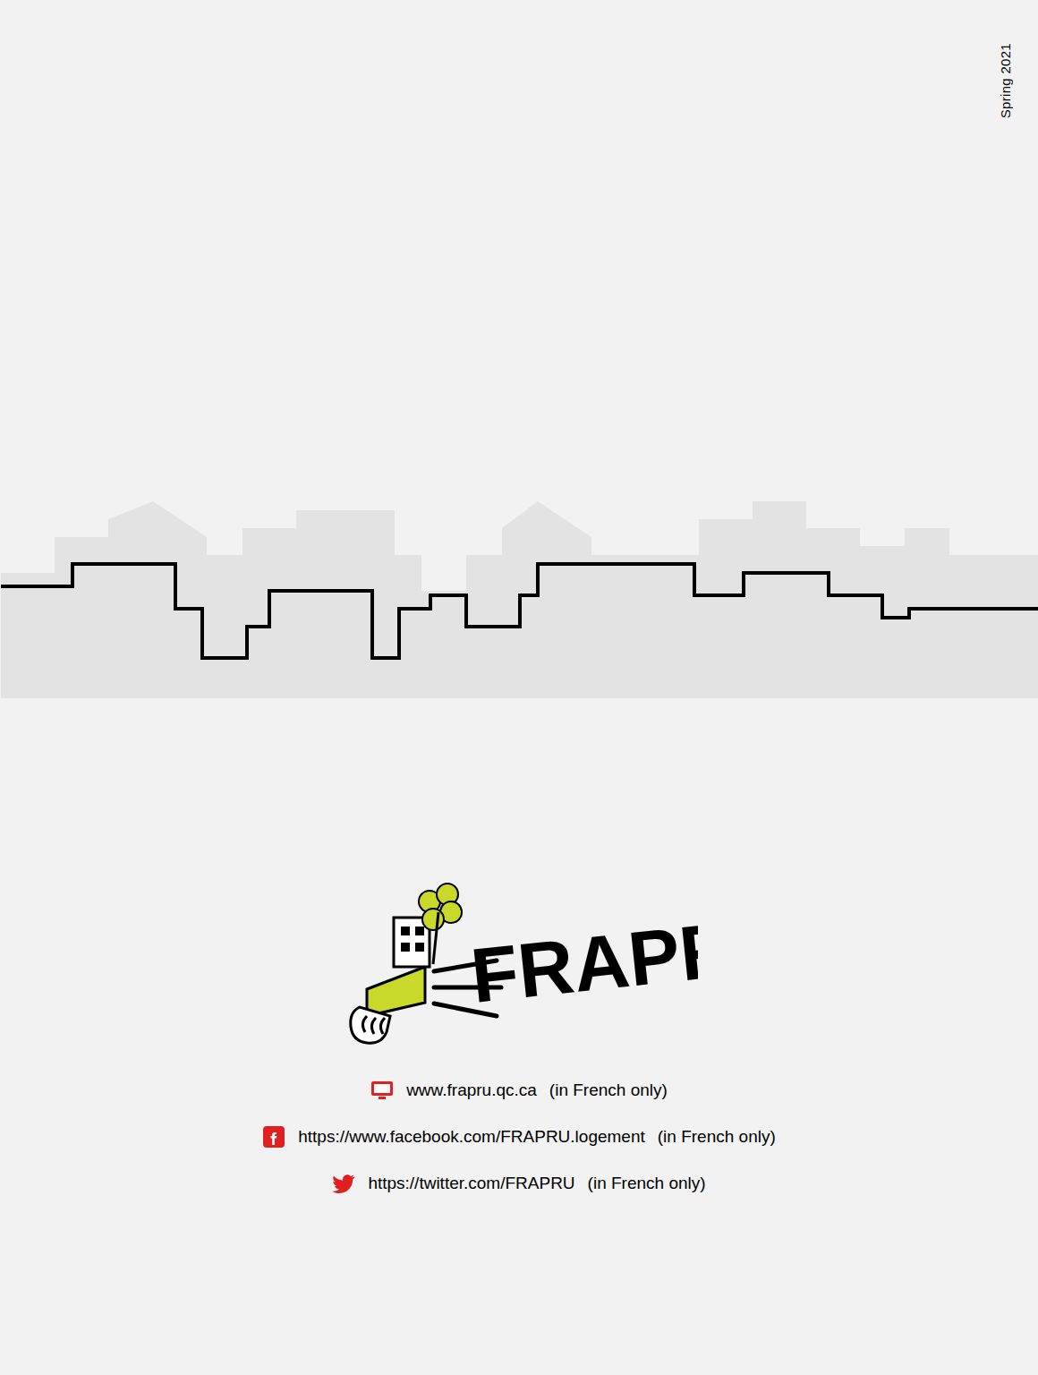Spring 2021
FRAPRU
www.frapru.qc.ca (in French only)
https://www.facebook.com/FRAPRU.logement (in French only)
https://twitter.com/FRAPRU (in French only)